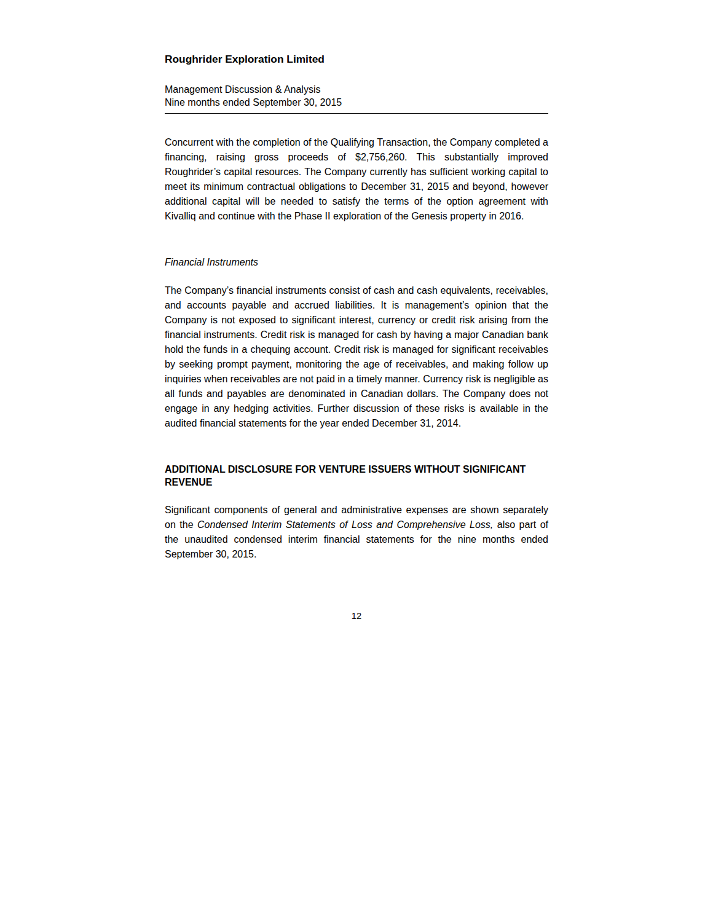Roughrider Exploration Limited
Management Discussion & Analysis
Nine months ended September 30, 2015
Concurrent with the completion of the Qualifying Transaction, the Company completed a financing, raising gross proceeds of $2,756,260. This substantially improved Roughrider’s capital resources. The Company currently has sufficient working capital to meet its minimum contractual obligations to December 31, 2015 and beyond, however additional capital will be needed to satisfy the terms of the option agreement with Kivalliq and continue with the Phase II exploration of the Genesis property in 2016.
Financial Instruments
The Company’s financial instruments consist of cash and cash equivalents, receivables, and accounts payable and accrued liabilities. It is management’s opinion that the Company is not exposed to significant interest, currency or credit risk arising from the financial instruments. Credit risk is managed for cash by having a major Canadian bank hold the funds in a chequing account. Credit risk is managed for significant receivables by seeking prompt payment, monitoring the age of receivables, and making follow up inquiries when receivables are not paid in a timely manner. Currency risk is negligible as all funds and payables are denominated in Canadian dollars. The Company does not engage in any hedging activities. Further discussion of these risks is available in the audited financial statements for the year ended December 31, 2014.
Additional Disclosure for Venture Issuers Without Significant Revenue
Significant components of general and administrative expenses are shown separately on the Condensed Interim Statements of Loss and Comprehensive Loss, also part of the unaudited condensed interim financial statements for the nine months ended September 30, 2015.
12